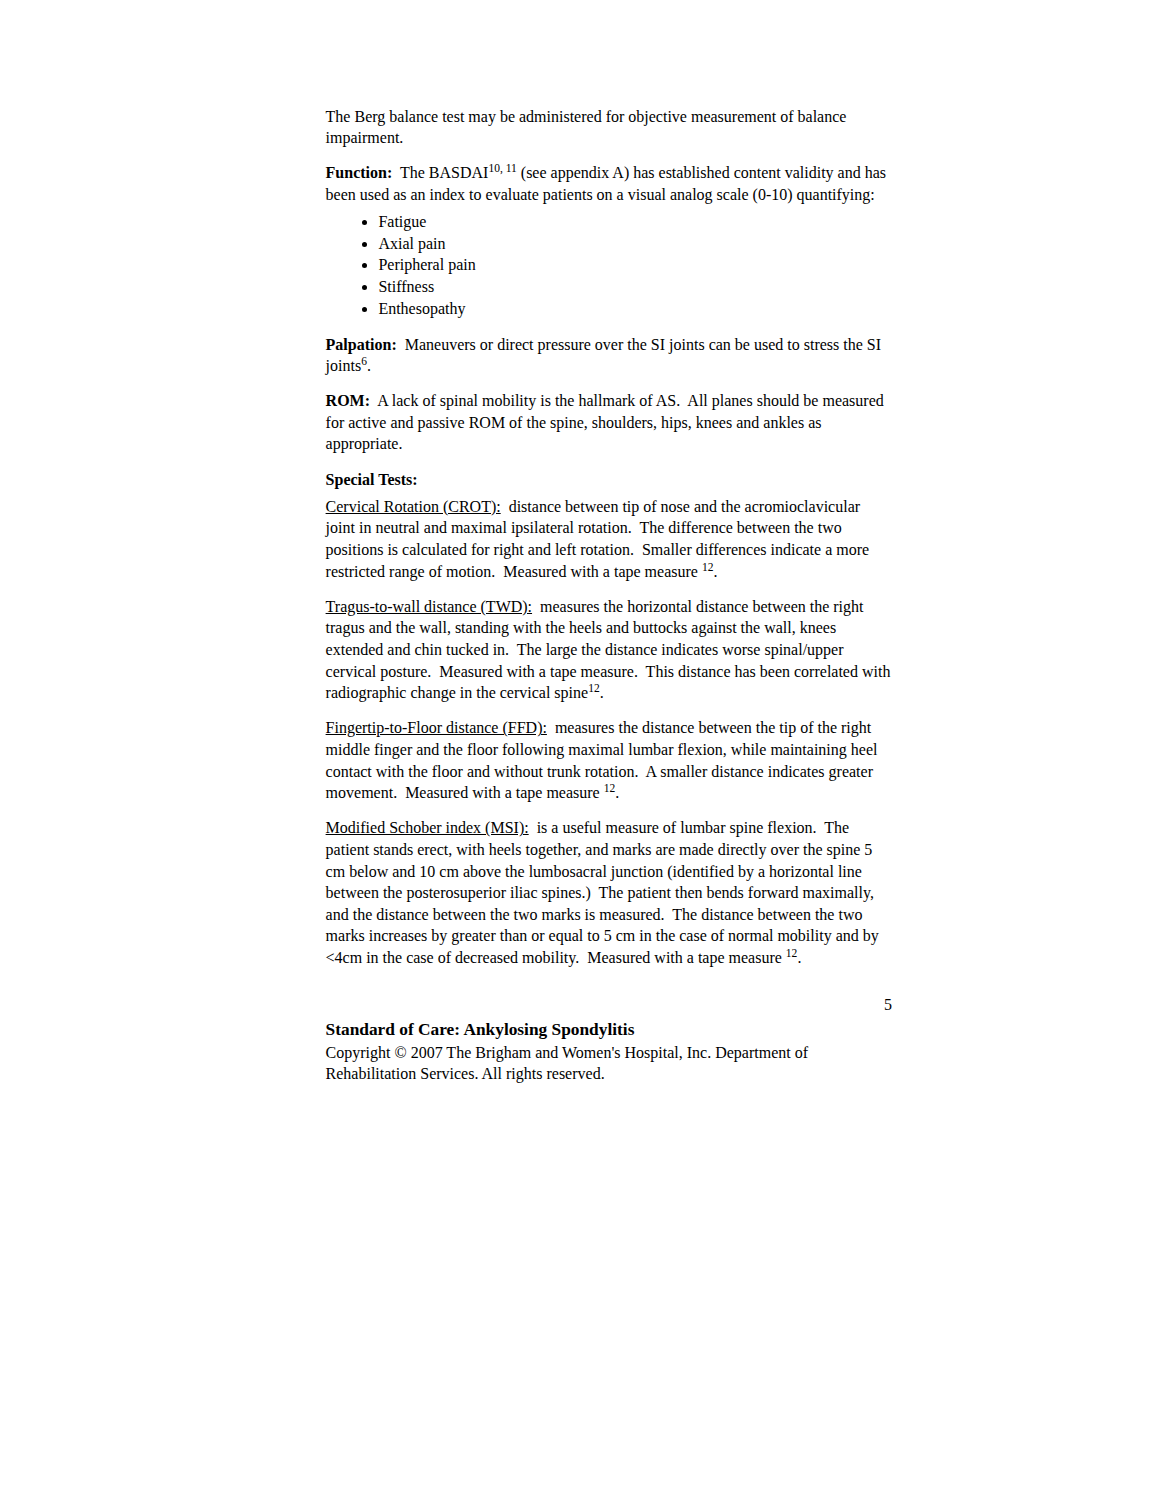The Berg balance test may be administered for objective measurement of balance impairment.
Function: The BASDAI10, 11 (see appendix A) has established content validity and has been used as an index to evaluate patients on a visual analog scale (0-10) quantifying:
Fatigue
Axial pain
Peripheral pain
Stiffness
Enthesopathy
Palpation: Maneuvers or direct pressure over the SI joints can be used to stress the SI joints6.
ROM: A lack of spinal mobility is the hallmark of AS. All planes should be measured for active and passive ROM of the spine, shoulders, hips, knees and ankles as appropriate.
Special Tests:
Cervical Rotation (CROT): distance between tip of nose and the acromioclavicular joint in neutral and maximal ipsilateral rotation. The difference between the two positions is calculated for right and left rotation. Smaller differences indicate a more restricted range of motion. Measured with a tape measure 12.
Tragus-to-wall distance (TWD): measures the horizontal distance between the right tragus and the wall, standing with the heels and buttocks against the wall, knees extended and chin tucked in. The large the distance indicates worse spinal/upper cervical posture. Measured with a tape measure. This distance has been correlated with radiographic change in the cervical spine12.
Fingertip-to-Floor distance (FFD): measures the distance between the tip of the right middle finger and the floor following maximal lumbar flexion, while maintaining heel contact with the floor and without trunk rotation. A smaller distance indicates greater movement. Measured with a tape measure 12.
Modified Schober index (MSI): is a useful measure of lumbar spine flexion. The patient stands erect, with heels together, and marks are made directly over the spine 5 cm below and 10 cm above the lumbosacral junction (identified by a horizontal line between the posterosuperior iliac spines.) The patient then bends forward maximally, and the distance between the two marks is measured. The distance between the two marks increases by greater than or equal to 5 cm in the case of normal mobility and by <4cm in the case of decreased mobility. Measured with a tape measure 12.
5
Standard of Care: Ankylosing Spondylitis
Copyright © 2007 The Brigham and Women's Hospital, Inc. Department of Rehabilitation Services. All rights reserved.